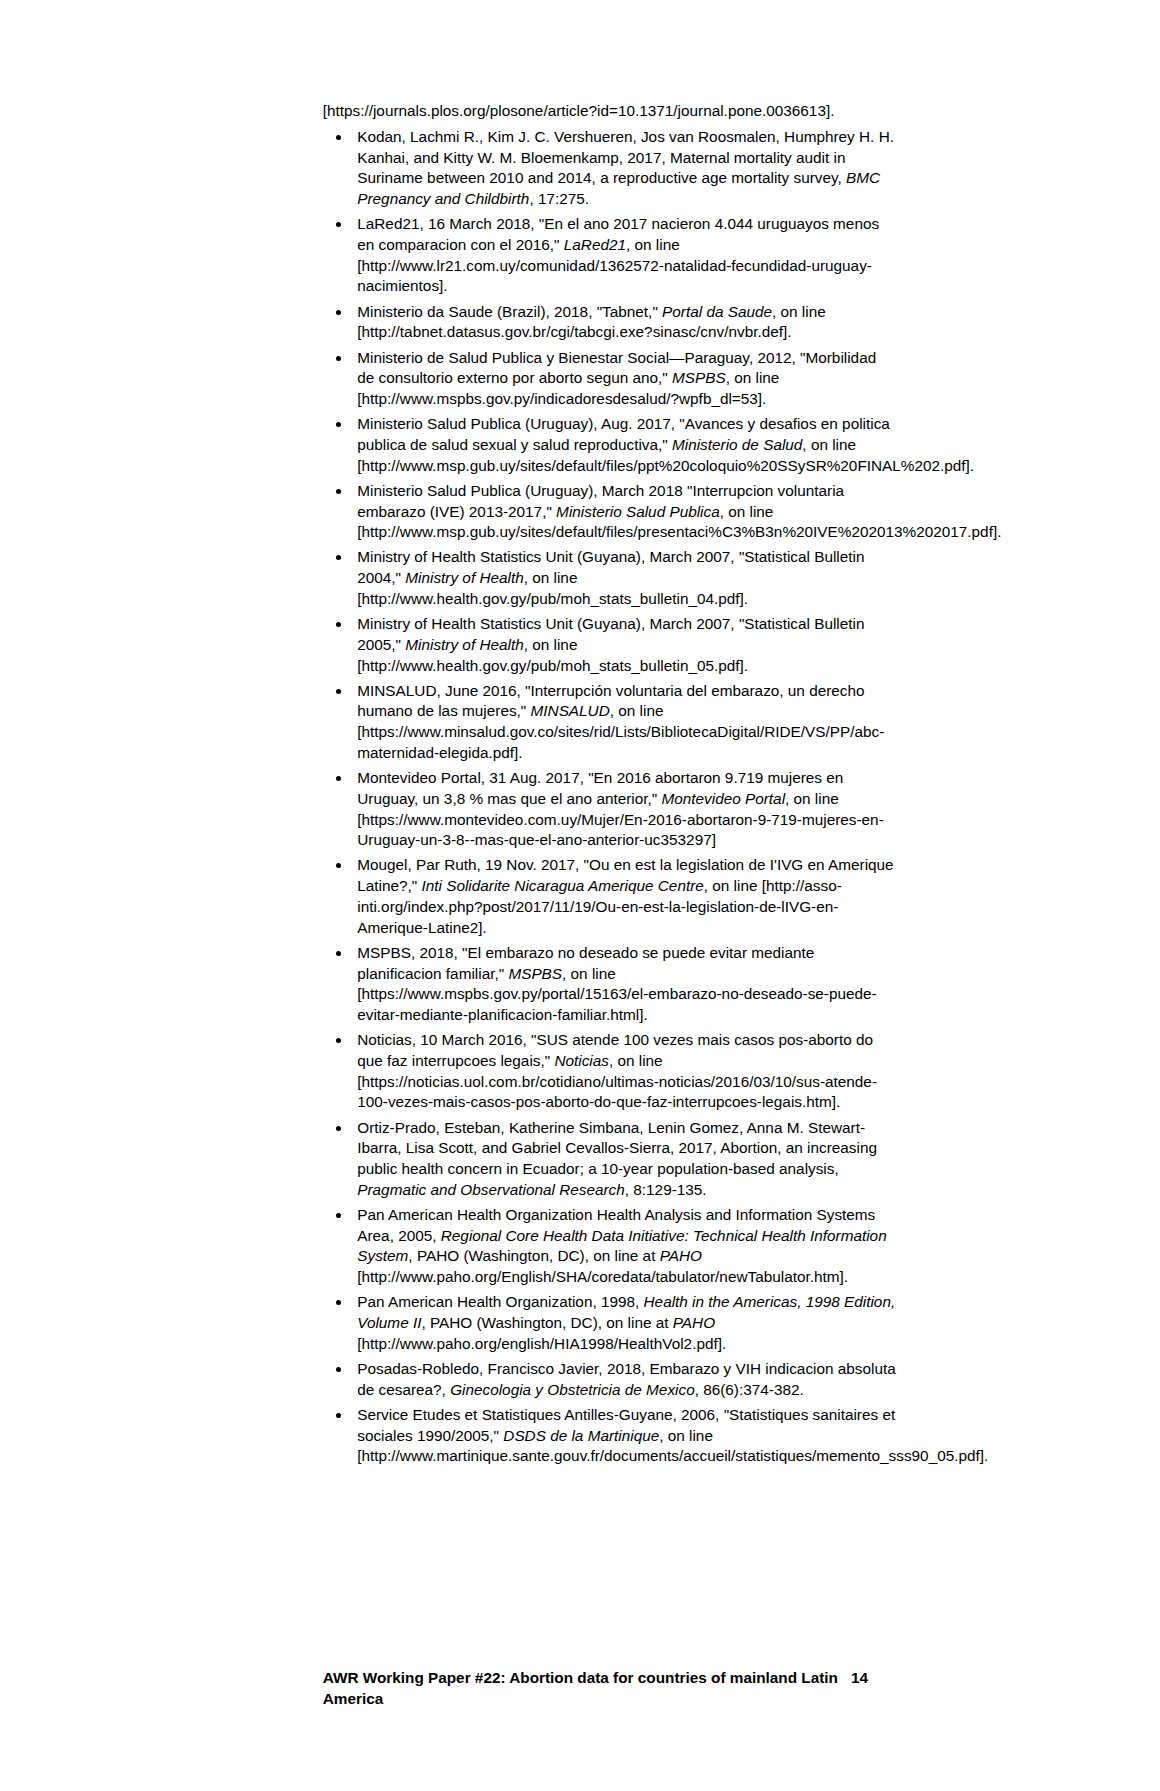[https://journals.plos.org/plosone/article?id=10.1371/journal.pone.0036613].
Kodan, Lachmi R., Kim J. C. Vershueren, Jos van Roosmalen, Humphrey H. H. Kanhai, and Kitty W. M. Bloemenkamp, 2017, Maternal mortality audit in Suriname between 2010 and 2014, a reproductive age mortality survey, BMC Pregnancy and Childbirth, 17:275.
LaRed21, 16 March 2018, "En el ano 2017 nacieron 4.044 uruguayos menos en comparacion con el 2016," LaRed21, on line [http://www.lr21.com.uy/comunidad/1362572-natalidad-fecundidad-uruguay-nacimientos].
Ministerio da Saude (Brazil), 2018, "Tabnet," Portal da Saude, on line [http://tabnet.datasus.gov.br/cgi/tabcgi.exe?sinasc/cnv/nvbr.def].
Ministerio de Salud Publica y Bienestar Social—Paraguay, 2012, "Morbilidad de consultorio externo por aborto segun ano," MSPBS, on line [http://www.mspbs.gov.py/indicadoresdesalud/?wpfb_dl=53].
Ministerio Salud Publica (Uruguay), Aug. 2017, "Avances y desafios en politica publica de salud sexual y salud reproductiva," Ministerio de Salud, on line [http://www.msp.gub.uy/sites/default/files/ppt%20coloquio%20SSySR%20FINAL%202.pdf].
Ministerio Salud Publica (Uruguay), March 2018 "Interrupcion voluntaria embarazo (IVE) 2013-2017," Ministerio Salud Publica, on line [http://www.msp.gub.uy/sites/default/files/presentaci%C3%B3n%20IVE%202013%202017.pdf].
Ministry of Health Statistics Unit (Guyana), March 2007, "Statistical Bulletin 2004," Ministry of Health, on line [http://www.health.gov.gy/pub/moh_stats_bulletin_04.pdf].
Ministry of Health Statistics Unit (Guyana), March 2007, "Statistical Bulletin 2005," Ministry of Health, on line [http://www.health.gov.gy/pub/moh_stats_bulletin_05.pdf].
MINSALUD, June 2016, "Interrupción voluntaria del embarazo, un derecho humano de las mujeres," MINSALUD, on line [https://www.minsalud.gov.co/sites/rid/Lists/BibliotecaDigital/RIDE/VS/PP/abc-maternidad-elegida.pdf].
Montevideo Portal, 31 Aug. 2017, "En 2016 abortaron 9.719 mujeres en Uruguay, un 3,8 % mas que el ano anterior," Montevideo Portal, on line [https://www.montevideo.com.uy/Mujer/En-2016-abortaron-9-719-mujeres-en-Uruguay-un-3-8--mas-que-el-ano-anterior-uc353297]
Mougel, Par Ruth, 19 Nov. 2017, "Ou en est la legislation de I'IVG en Amerique Latine?," Inti Solidarite Nicaragua Amerique Centre, on line [http://asso-inti.org/index.php?post/2017/11/19/Ou-en-est-la-legislation-de-lIVG-en-Amerique-Latine2].
MSPBS, 2018, "El embarazo no deseado se puede evitar mediante planificacion familiar," MSPBS, on line [https://www.mspbs.gov.py/portal/15163/el-embarazo-no-deseado-se-puede-evitar-mediante-planificacion-familiar.html].
Noticias, 10 March 2016, "SUS atende 100 vezes mais casos pos-aborto do que faz interrupcoes legais," Noticias, on line [https://noticias.uol.com.br/cotidiano/ultimas-noticias/2016/03/10/sus-atende-100-vezes-mais-casos-pos-aborto-do-que-faz-interrupcoes-legais.htm].
Ortiz-Prado, Esteban, Katherine Simbana, Lenin Gomez, Anna M. Stewart-Ibarra, Lisa Scott, and Gabriel Cevallos-Sierra, 2017, Abortion, an increasing public health concern in Ecuador; a 10-year population-based analysis, Pragmatic and Observational Research, 8:129-135.
Pan American Health Organization Health Analysis and Information Systems Area, 2005, Regional Core Health Data Initiative: Technical Health Information System, PAHO (Washington, DC), on line at PAHO [http://www.paho.org/English/SHA/coredata/tabulator/newTabulator.htm].
Pan American Health Organization, 1998, Health in the Americas, 1998 Edition, Volume II, PAHO (Washington, DC), on line at PAHO [http://www.paho.org/english/HIA1998/HealthVol2.pdf].
Posadas-Robledo, Francisco Javier, 2018, Embarazo y VIH indicacion absoluta de cesarea?, Ginecologia y Obstetricia de Mexico, 86(6):374-382.
Service Etudes et Statistiques Antilles-Guyane, 2006, "Statistiques sanitaires et sociales 1990/2005," DSDS de la Martinique, on line [http://www.martinique.sante.gouv.fr/documents/accueil/statistiques/memento_sss90_05.pdf].
AWR Working Paper #22: Abortion data for countries of mainland Latin America 14